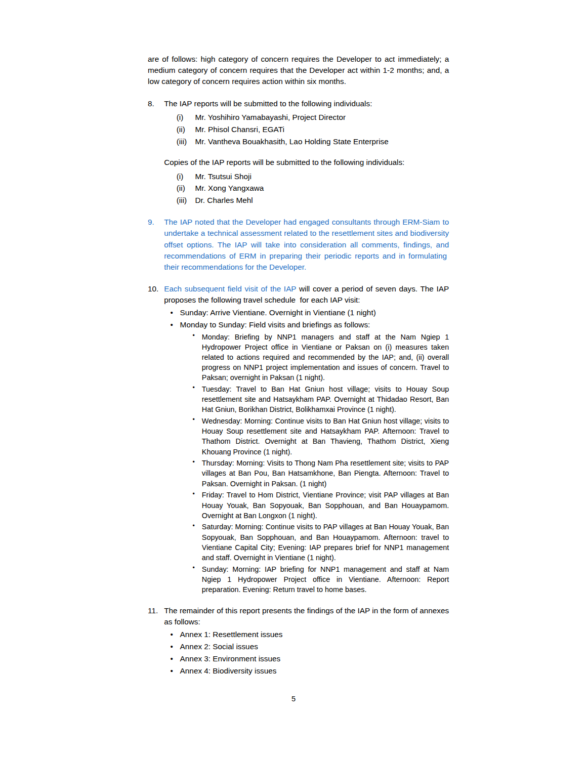are of follows: high category of concern requires the Developer to act immediately; a medium category of concern requires that the Developer act within 1-2 months; and, a low category of concern requires action within six months.
8.
The IAP reports will be submitted to the following individuals:
(i) Mr. Yoshihiro Yamabayashi, Project Director
(ii) Mr. Phisol Chansri, EGATi
(iii) Mr. Vantheva Bouakhasith, Lao Holding State Enterprise
Copies of the IAP reports will be submitted to the following individuals:
(i) Mr. Tsutsui Shoji
(ii) Mr. Xong Yangxawa
(iii) Dr. Charles Mehl
9. The IAP noted that the Developer had engaged consultants through ERM-Siam to undertake a technical assessment related to the resettlement sites and biodiversity offset options. The IAP will take into consideration all comments, findings, and recommendations of ERM in preparing their periodic reports and in formulating their recommendations for the Developer.
10. Each subsequent field visit of the IAP will cover a period of seven days. The IAP proposes the following travel schedule for each IAP visit:
Sunday: Arrive Vientiane. Overnight in Vientiane (1 night)
Monday to Sunday: Field visits and briefings as follows:
Monday: Briefing by NNP1 managers and staff at the Nam Ngiep 1 Hydropower Project office in Vientiane or Paksan on (i) measures taken related to actions required and recommended by the IAP; and, (ii) overall progress on NNP1 project implementation and issues of concern. Travel to Paksan; overnight in Paksan (1 night).
Tuesday: Travel to Ban Hat Gniun host village; visits to Houay Soup resettlement site and Hatsaykham PAP. Overnight at Thidadao Resort, Ban Hat Gniun, Borikhan District, Bolikhamxai Province (1 night).
Wednesday: Morning: Continue visits to Ban Hat Gniun host village; visits to Houay Soup resettlement site and Hatsaykham PAP. Afternoon: Travel to Thathom District. Overnight at Ban Thavieng, Thathom District, Xieng Khouang Province (1 night).
Thursday: Morning: Visits to Thong Nam Pha resettlement site; visits to PAP villages at Ban Pou, Ban Hatsamkhone, Ban Piengta. Afternoon: Travel to Paksan. Overnight in Paksan. (1 night)
Friday: Travel to Hom District, Vientiane Province; visit PAP villages at Ban Houay Youak, Ban Sopyouak, Ban Sopphouan, and Ban Houaypamom. Overnight at Ban Longxon (1 night).
Saturday: Morning: Continue visits to PAP villages at Ban Houay Youak, Ban Sopyouak, Ban Sopphouan, and Ban Houaypamom. Afternoon: travel to Vientiane Capital City; Evening: IAP prepares brief for NNP1 management and staff. Overnight in Vientiane (1 night).
Sunday: Morning: IAP briefing for NNP1 management and staff at Nam Ngiep 1 Hydropower Project office in Vientiane. Afternoon: Report preparation. Evening: Return travel to home bases.
11. The remainder of this report presents the findings of the IAP in the form of annexes as follows:
Annex 1: Resettlement issues
Annex 2: Social issues
Annex 3: Environment issues
Annex 4: Biodiversity issues
5